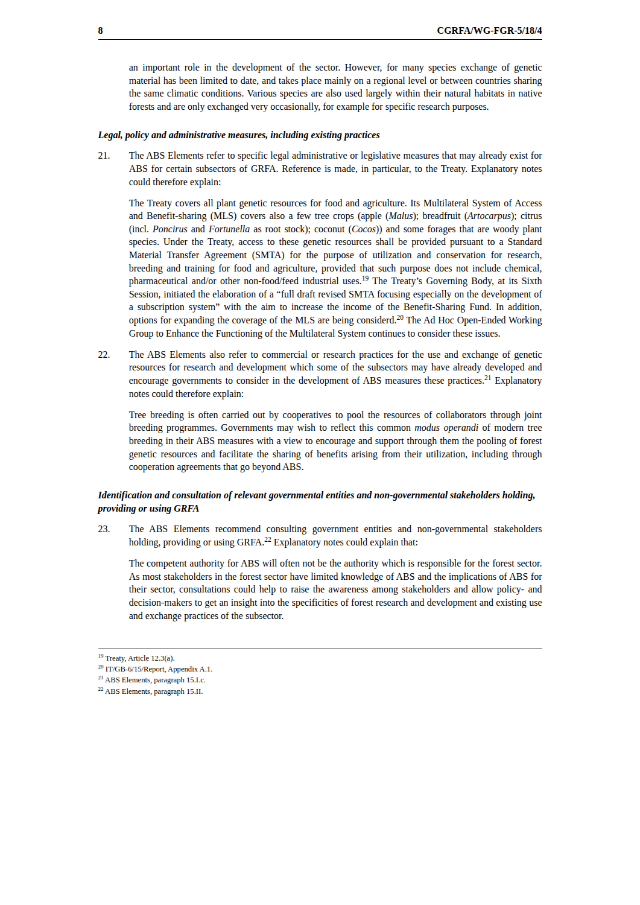8 CGRFA/WG-FGR-5/18/4
an important role in the development of the sector. However, for many species exchange of genetic material has been limited to date, and takes place mainly on a regional level or between countries sharing the same climatic conditions. Various species are also used largely within their natural habitats in native forests and are only exchanged very occasionally, for example for specific research purposes.
Legal, policy and administrative measures, including existing practices
21. The ABS Elements refer to specific legal administrative or legislative measures that may already exist for ABS for certain subsectors of GRFA. Reference is made, in particular, to the Treaty. Explanatory notes could therefore explain:
The Treaty covers all plant genetic resources for food and agriculture. Its Multilateral System of Access and Benefit-sharing (MLS) covers also a few tree crops (apple (Malus); breadfruit (Artocarpus); citrus (incl. Poncirus and Fortunella as root stock); coconut (Cocos)) and some forages that are woody plant species. Under the Treaty, access to these genetic resources shall be provided pursuant to a Standard Material Transfer Agreement (SMTA) for the purpose of utilization and conservation for research, breeding and training for food and agriculture, provided that such purpose does not include chemical, pharmaceutical and/or other non-food/feed industrial uses.19 The Treaty’s Governing Body, at its Sixth Session, initiated the elaboration of a “full draft revised SMTA focusing especially on the development of a subscription system” with the aim to increase the income of the Benefit-Sharing Fund. In addition, options for expanding the coverage of the MLS are being considerd.20 The Ad Hoc Open-Ended Working Group to Enhance the Functioning of the Multilateral System continues to consider these issues.
22. The ABS Elements also refer to commercial or research practices for the use and exchange of genetic resources for research and development which some of the subsectors may have already developed and encourage governments to consider in the development of ABS measures these practices.21 Explanatory notes could therefore explain:
Tree breeding is often carried out by cooperatives to pool the resources of collaborators through joint breeding programmes. Governments may wish to reflect this common modus operandi of modern tree breeding in their ABS measures with a view to encourage and support through them the pooling of forest genetic resources and facilitate the sharing of benefits arising from their utilization, including through cooperation agreements that go beyond ABS.
Identification and consultation of relevant governmental entities and non-governmental stakeholders holding, providing or using GRFA
23. The ABS Elements recommend consulting government entities and non-governmental stakeholders holding, providing or using GRFA.22 Explanatory notes could explain that:
The competent authority for ABS will often not be the authority which is responsible for the forest sector. As most stakeholders in the forest sector have limited knowledge of ABS and the implications of ABS for their sector, consultations could help to raise the awareness among stakeholders and allow policy- and decision-makers to get an insight into the specificities of forest research and development and existing use and exchange practices of the subsector.
19 Treaty, Article 12.3(a).
20 IT/GB-6/15/Report, Appendix A.1.
21 ABS Elements, paragraph 15.I.c.
22 ABS Elements, paragraph 15.II.